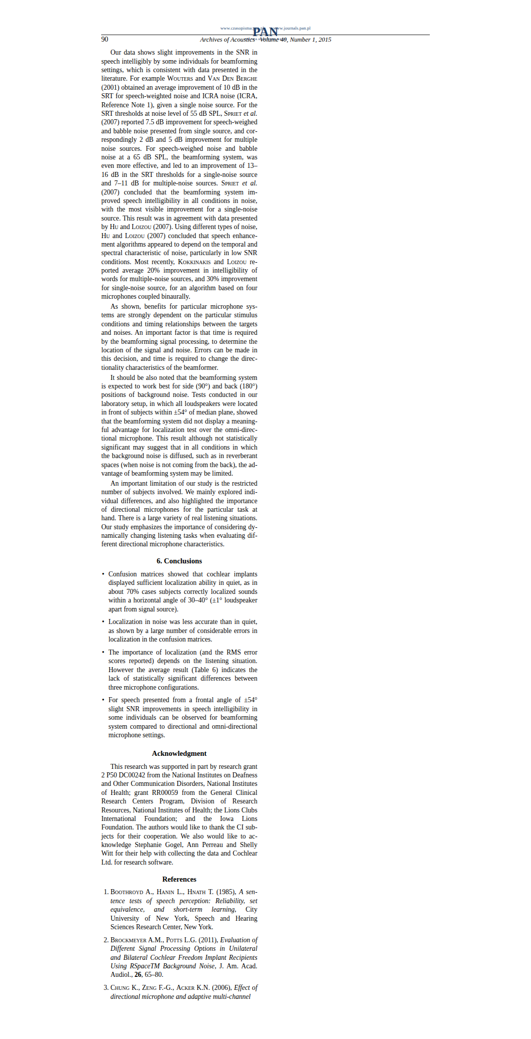www.czasopisma.pan.pl www.journals.pan.pl
PAN
POLSKA AKADEMIA NAUK
90
Archives of Acoustics Volume 40, Number 1, 2015
Our data shows slight improvements in the SNR in speech intelligibly by some individuals for beamforming settings, which is consistent with data presented in the literature. For example Wouters and Van Den Berghe (2001) obtained an average improvement of 10 dB in the SRT for speech-weighted noise and ICRA noise (ICRA, Reference Note 1), given a single noise source. For the SRT thresholds at noise level of 55 dB SPL, Spriet et al. (2007) reported 7.5 dB improvement for speech-weighed and babble noise presented from single source, and correspondingly 2 dB and 5 dB improvement for multiple noise sources. For speech-weighed noise and babble noise at a 65 dB SPL, the beamforming system, was even more effective, and led to an improvement of 13–16 dB in the SRT thresholds for a single-noise source and 7–11 dB for multiple-noise sources. Spriet et al. (2007) concluded that the beamforming system improved speech intelligibility in all conditions in noise, with the most visible improvement for a single-noise source. This result was in agreement with data presented by Hu and Loizou (2007). Using different types of noise, Hu and Loizou (2007) concluded that speech enhancement algorithms appeared to depend on the temporal and spectral characteristic of noise, particularly in low SNR conditions. Most recently, Kokkinakis and Loizou reported average 20% improvement in intelligibility of words for multiple-noise sources, and 30% improvement for single-noise source, for an algorithm based on four microphones coupled binaurally.
As shown, benefits for particular microphone systems are strongly dependent on the particular stimulus conditions and timing relationships between the targets and noises. An important factor is that time is required by the beamforming signal processing, to determine the location of the signal and noise. Errors can be made in this decision, and time is required to change the directionality characteristics of the beamformer.
It should be also noted that the beamforming system is expected to work best for side (90°) and back (180°) positions of background noise. Tests conducted in our laboratory setup, in which all loudspeakers were located in front of subjects within ±54° of median plane, showed that the beamforming system did not display a meaningful advantage for localization test over the omni-directional microphone. This result although not statistically significant may suggest that in all conditions in which the background noise is diffused, such as in reverberant spaces (when noise is not coming from the back), the advantage of beamforming system may be limited.
An important limitation of our study is the restricted number of subjects involved. We mainly explored individual differences, and also highlighted the importance of directional microphones for the particular task at hand. There is a large variety of real listening situations. Our study emphasizes the importance of considering dynamically changing listening tasks when evaluating different directional microphone characteristics.
6. Conclusions
Confusion matrices showed that cochlear implants displayed sufficient localization ability in quiet, as in about 70% cases subjects correctly localized sounds within a horizontal angle of 30–40° (±1° loudspeaker apart from signal source).
Localization in noise was less accurate than in quiet, as shown by a large number of considerable errors in localization in the confusion matrices.
The importance of localization (and the RMS error scores reported) depends on the listening situation. However the average result (Table 6) indicates the lack of statistically significant differences between three microphone configurations.
For speech presented from a frontal angle of ±54° slight SNR improvements in speech intelligibility in some individuals can be observed for beamforming system compared to directional and omni-directional microphone settings.
Acknowledgment
This research was supported in part by research grant 2 P50 DC00242 from the National Institutes on Deafness and Other Communication Disorders, National Institutes of Health; grant RR00059 from the General Clinical Research Centers Program, Division of Research Resources, National Institutes of Health; the Lions Clubs International Foundation; and the Iowa Lions Foundation. The authors would like to thank the CI subjects for their cooperation. We also would like to acknowledge Stephanie Gogel, Ann Perreau and Shelly Witt for their help with collecting the data and Cochlear Ltd. for research software.
References
Boothroyd A., Hanin L., Hnath T. (1985), A sentence tests of speech perception: Reliability, set equivalence, and short-term learning, City University of New York, Speech and Hearing Sciences Research Center, New York.
Brockmeyer A.M., Potts L.G. (2011), Evaluation of Different Signal Processing Options in Unilateral and Bilateral Cochlear Freedom Implant Recipients Using RSpaceTM Background Noise, J. Am. Acad. Audiol., 26, 65–80.
Chung K., Zeng F.-G., Acker K.N. (2006), Effect of directional microphone and adaptive multi-channel